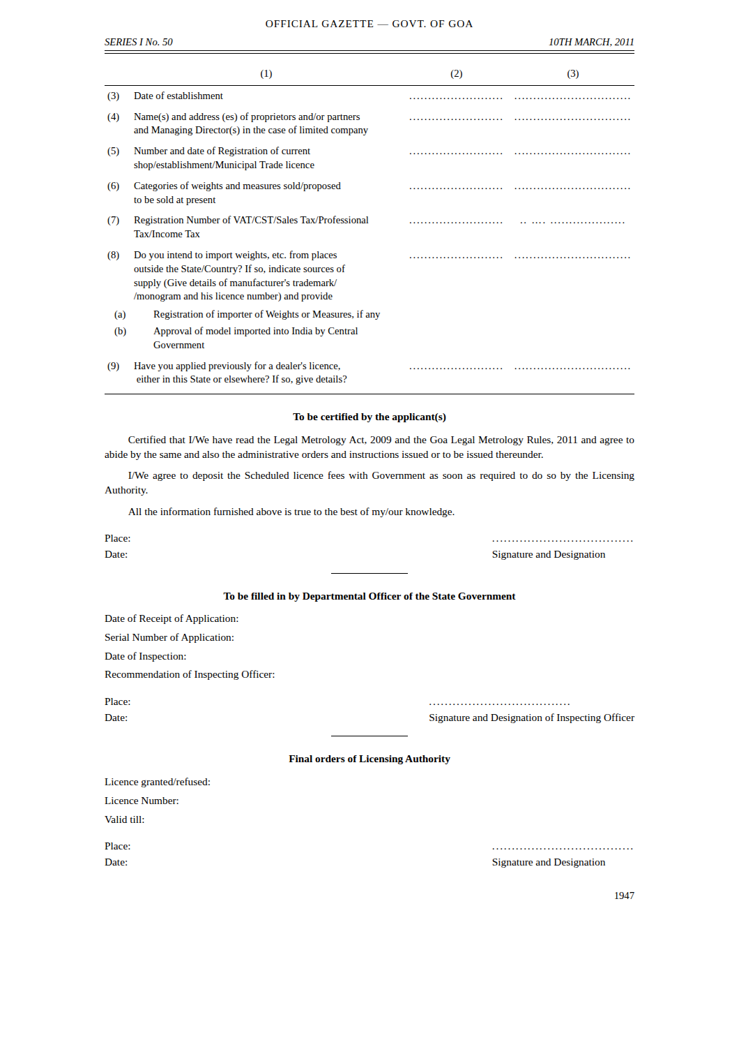OFFICIAL GAZETTE — GOVT. OF GOA
SERIES I No. 50 10TH MARCH, 2011
| | (1) | (2) | (3) |
| --- | --- | --- | --- |
| (3) | Date of establishment | ......................... | ............................... |
| (4) | Name(s) and address (es) of proprietors and/or partners and Managing Director(s) in the case of limited company | ......................... | ............................... |
| (5) | Number and date of Registration of current shop/establishment/Municipal Trade licence | ......................... | ............................... |
| (6) | Categories of weights and measures sold/proposed to be sold at present | ......................... | ............................... |
| (7) | Registration Number of VAT/CST/Sales Tax/Professional Tax/Income Tax | ......................... | .. …. .................... |
| (8) | Do you intend to import weights, etc. from places outside the State/Country? If so, indicate sources of supply (Give details of manufacturer's trademark/ /monogram and his licence number) and provide (a) Registration of importer of Weights or Measures, if any (b) Approval of model imported into India by Central Government | ......................... | ............................... |
| (9) | Have you applied previously for a dealer's licence, either in this State or elsewhere? If so, give details? | ......................... | ............................... |
To be certified by the applicant(s)
Certified that I/We have read the Legal Metrology Act, 2009 and the Goa Legal Metrology Rules, 2011 and agree to abide by the same and also the administrative orders and instructions issued or to be issued thereunder.
I/We agree to deposit the Scheduled licence fees with Government as soon as required to do so by the Licensing Authority.
All the information furnished above is true to the best of my/our knowledge.
Place:
Date:
.................................... Signature and Designation
To be filled in by Departmental Officer of the State Government
Date of Receipt of Application:
Serial Number of Application:
Date of Inspection:
Recommendation of Inspecting Officer:
Place:
Date:
.................................... Signature and Designation of Inspecting Officer
Final orders of Licensing Authority
Licence granted/refused:
Licence Number:
Valid till:
Place:
Date:
.................................... Signature and Designation
1947